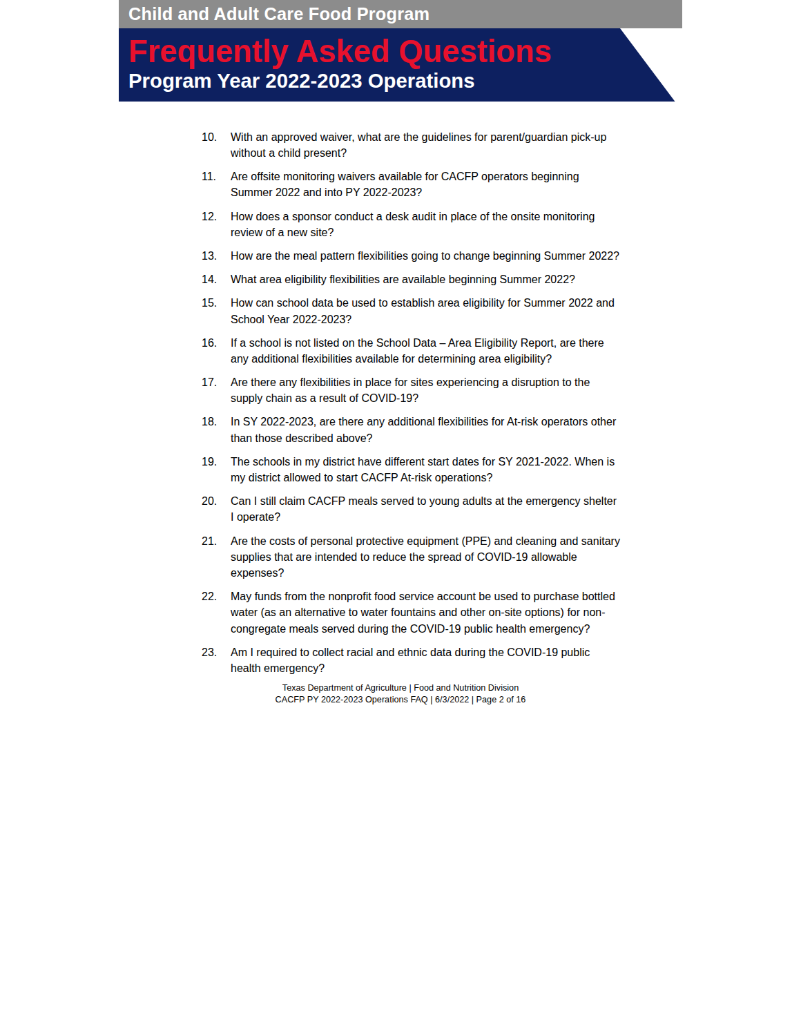Child and Adult Care Food Program
Frequently Asked Questions
Program Year 2022-2023 Operations
10. With an approved waiver, what are the guidelines for parent/guardian pick-up without a child present?
11. Are offsite monitoring waivers available for CACFP operators beginning Summer 2022 and into PY 2022-2023?
12. How does a sponsor conduct a desk audit in place of the onsite monitoring review of a new site?
13. How are the meal pattern flexibilities going to change beginning Summer 2022?
14. What area eligibility flexibilities are available beginning Summer 2022?
15. How can school data be used to establish area eligibility for Summer 2022 and School Year 2022-2023?
16. If a school is not listed on the School Data – Area Eligibility Report, are there any additional flexibilities available for determining area eligibility?
17. Are there any flexibilities in place for sites experiencing a disruption to the supply chain as a result of COVID-19?
18. In SY 2022-2023, are there any additional flexibilities for At-risk operators other than those described above?
19. The schools in my district have different start dates for SY 2021-2022. When is my district allowed to start CACFP At-risk operations?
20. Can I still claim CACFP meals served to young adults at the emergency shelter I operate?
21. Are the costs of personal protective equipment (PPE) and cleaning and sanitary supplies that are intended to reduce the spread of COVID-19 allowable expenses?
22. May funds from the nonprofit food service account be used to purchase bottled water (as an alternative to water fountains and other on-site options) for non-congregate meals served during the COVID-19 public health emergency?
23. Am I required to collect racial and ethnic data during the COVID-19 public health emergency?
Texas Department of Agriculture | Food and Nutrition Division
CACFP PY 2022-2023 Operations FAQ | 6/3/2022 | Page 2 of 16